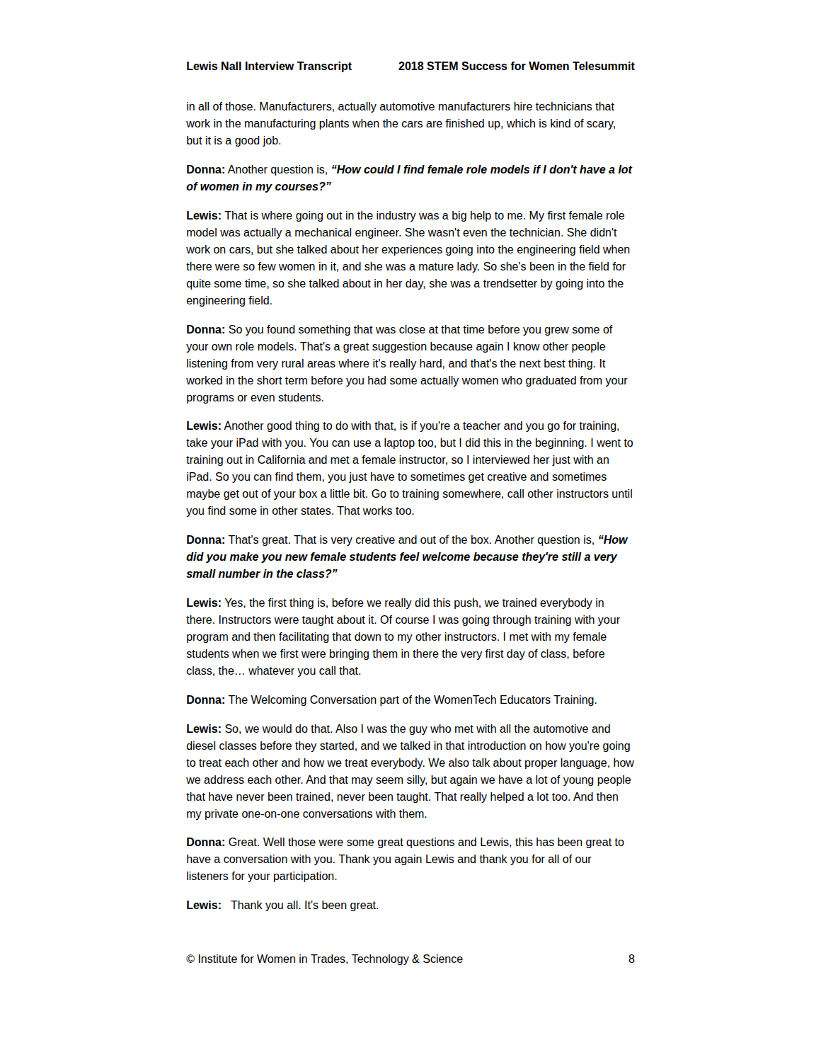Lewis Nall Interview Transcript
2018 STEM Success for Women Telesummit
in all of those. Manufacturers, actually automotive manufacturers hire technicians that work in the manufacturing plants when the cars are finished up, which is kind of scary, but it is a good job.
Donna: Another question is, “How could I find female role models if I don't have a lot of women in my courses?”
Lewis: That is where going out in the industry was a big help to me. My first female role model was actually a mechanical engineer. She wasn't even the technician. She didn't work on cars, but she talked about her experiences going into the engineering field when there were so few women in it, and she was a mature lady. So she's been in the field for quite some time, so she talked about in her day, she was a trendsetter by going into the engineering field.
Donna: So you found something that was close at that time before you grew some of your own role models. That's a great suggestion because again I know other people listening from very rural areas where it's really hard, and that's the next best thing. It worked in the short term before you had some actually women who graduated from your programs or even students.
Lewis: Another good thing to do with that, is if you're a teacher and you go for training, take your iPad with you. You can use a laptop too, but I did this in the beginning. I went to training out in California and met a female instructor, so I interviewed her just with an iPad. So you can find them, you just have to sometimes get creative and sometimes maybe get out of your box a little bit. Go to training somewhere, call other instructors until you find some in other states. That works too.
Donna: That's great. That is very creative and out of the box. Another question is, “How did you make you new female students feel welcome because they're still a very small number in the class?”
Lewis: Yes, the first thing is, before we really did this push, we trained everybody in there. Instructors were taught about it. Of course I was going through training with your program and then facilitating that down to my other instructors. I met with my female students when we first were bringing them in there the very first day of class, before class, the… whatever you call that.
Donna: The Welcoming Conversation part of the WomenTech Educators Training.
Lewis: So, we would do that. Also I was the guy who met with all the automotive and diesel classes before they started, and we talked in that introduction on how you're going to treat each other and how we treat everybody. We also talk about proper language, how we address each other. And that may seem silly, but again we have a lot of young people that have never been trained, never been taught. That really helped a lot too. And then my private one-on-one conversations with them.
Donna: Great. Well those were some great questions and Lewis, this has been great to have a conversation with you. Thank you again Lewis and thank you for all of our listeners for your participation.
Lewis: Thank you all. It's been great.
© Institute for Women in Trades, Technology & Science
8